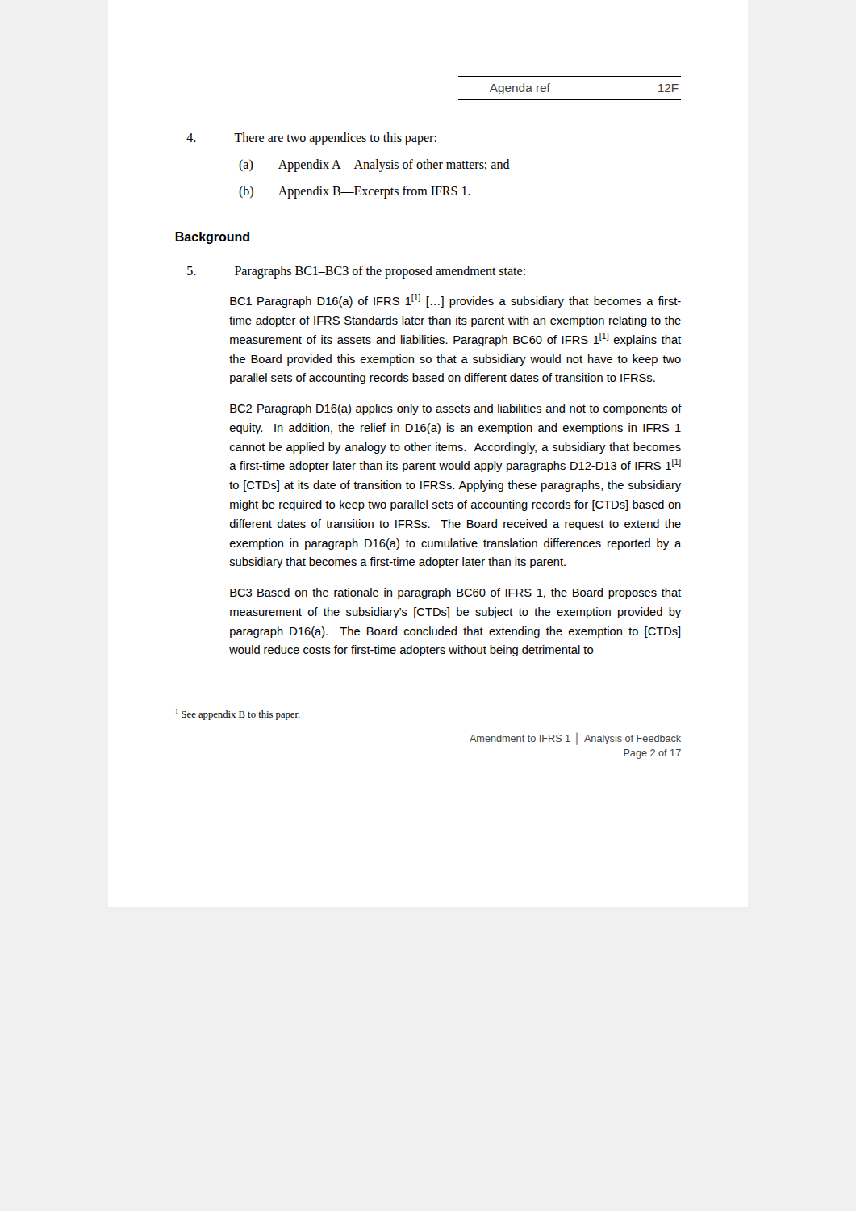Agenda ref 12F
4. There are two appendices to this paper:
(a) Appendix A—Analysis of other matters; and
(b) Appendix B—Excerpts from IFRS 1.
Background
5. Paragraphs BC1–BC3 of the proposed amendment state:
BC1 Paragraph D16(a) of IFRS 1[1] […] provides a subsidiary that becomes a first-time adopter of IFRS Standards later than its parent with an exemption relating to the measurement of its assets and liabilities. Paragraph BC60 of IFRS 1[1] explains that the Board provided this exemption so that a subsidiary would not have to keep two parallel sets of accounting records based on different dates of transition to IFRSs.
BC2 Paragraph D16(a) applies only to assets and liabilities and not to components of equity. In addition, the relief in D16(a) is an exemption and exemptions in IFRS 1 cannot be applied by analogy to other items. Accordingly, a subsidiary that becomes a first-time adopter later than its parent would apply paragraphs D12-D13 of IFRS 1[1] to [CTDs] at its date of transition to IFRSs. Applying these paragraphs, the subsidiary might be required to keep two parallel sets of accounting records for [CTDs] based on different dates of transition to IFRSs. The Board received a request to extend the exemption in paragraph D16(a) to cumulative translation differences reported by a subsidiary that becomes a first-time adopter later than its parent.
BC3 Based on the rationale in paragraph BC60 of IFRS 1, the Board proposes that measurement of the subsidiary’s [CTDs] be subject to the exemption provided by paragraph D16(a). The Board concluded that extending the exemption to [CTDs] would reduce costs for first-time adopters without being detrimental to
1 See appendix B to this paper.
Amendment to IFRS 1│Analysis of Feedback
Page 2 of 17